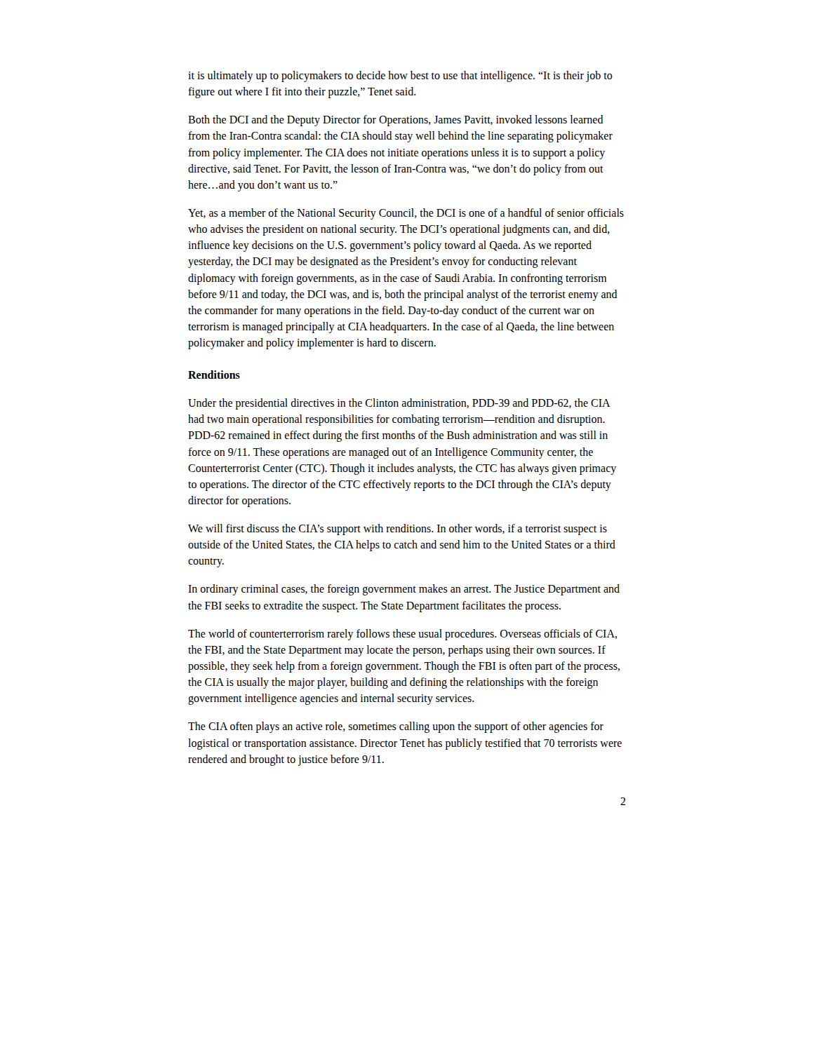it is ultimately up to policymakers to decide how best to use that intelligence. “It is their job to figure out where I fit into their puzzle,” Tenet said.
Both the DCI and the Deputy Director for Operations, James Pavitt, invoked lessons learned from the Iran-Contra scandal: the CIA should stay well behind the line separating policymaker from policy implementer. The CIA does not initiate operations unless it is to support a policy directive, said Tenet. For Pavitt, the lesson of Iran-Contra was, “we don’t do policy from out here…and you don’t want us to.”
Yet, as a member of the National Security Council, the DCI is one of a handful of senior officials who advises the president on national security. The DCI’s operational judgments can, and did, influence key decisions on the U.S. government’s policy toward al Qaeda. As we reported yesterday, the DCI may be designated as the President’s envoy for conducting relevant diplomacy with foreign governments, as in the case of Saudi Arabia. In confronting terrorism before 9/11 and today, the DCI was, and is, both the principal analyst of the terrorist enemy and the commander for many operations in the field. Day-to-day conduct of the current war on terrorism is managed principally at CIA headquarters. In the case of al Qaeda, the line between policymaker and policy implementer is hard to discern.
Renditions
Under the presidential directives in the Clinton administration, PDD-39 and PDD-62, the CIA had two main operational responsibilities for combating terrorism—rendition and disruption. PDD-62 remained in effect during the first months of the Bush administration and was still in force on 9/11. These operations are managed out of an Intelligence Community center, the Counterterrorist Center (CTC). Though it includes analysts, the CTC has always given primacy to operations. The director of the CTC effectively reports to the DCI through the CIA’s deputy director for operations.
We will first discuss the CIA’s support with renditions. In other words, if a terrorist suspect is outside of the United States, the CIA helps to catch and send him to the United States or a third country.
In ordinary criminal cases, the foreign government makes an arrest. The Justice Department and the FBI seeks to extradite the suspect. The State Department facilitates the process.
The world of counterterrorism rarely follows these usual procedures. Overseas officials of CIA, the FBI, and the State Department may locate the person, perhaps using their own sources. If possible, they seek help from a foreign government. Though the FBI is often part of the process, the CIA is usually the major player, building and defining the relationships with the foreign government intelligence agencies and internal security services.
The CIA often plays an active role, sometimes calling upon the support of other agencies for logistical or transportation assistance. Director Tenet has publicly testified that 70 terrorists were rendered and brought to justice before 9/11.
2